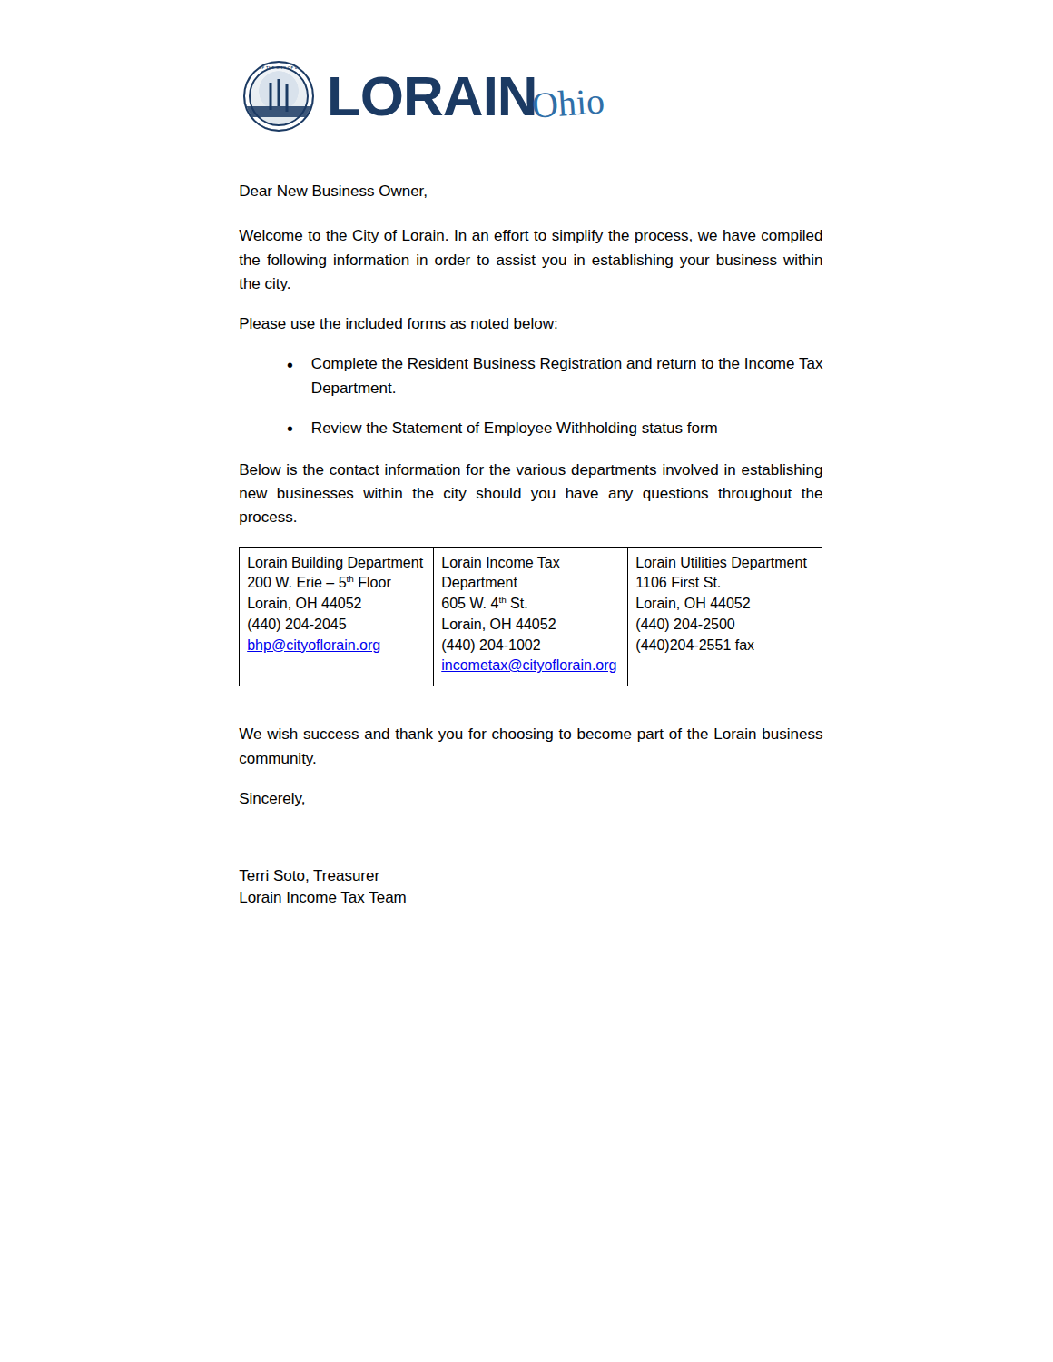Seal of the City of Lorain
LORAIN Ohio
Dear New Business Owner,
Welcome to the City of Lorain. In an effort to simplify the process, we have compiled the following information in order to assist you in establishing your business within the city.
Please use the included forms as noted below:
Complete the Resident Business Registration and return to the Income Tax Department.
Review the Statement of Employee Withholding status form
Below is the contact information for the various departments involved in establishing new businesses within the city should you have any questions throughout the process.
| Lorain Building Department 200 W. Erie – 5 th Floor Lorain, OH 44052 (440) 204-2045 bhp@cityoflorain.org | Lorain Income Tax Department 605 W. 4 th St. Lorain, OH 44052 (440) 204-1002 incometax@cityoflorain.org | Lorain Utilities Department 1106 First St. Lorain, OH 44052 (440) 204-2500 (440)204-2551 fax |
We wish success and thank you for choosing to become part of the Lorain business community.
Sincerely,
Terri Soto, Treasurer
Lorain Income Tax Team